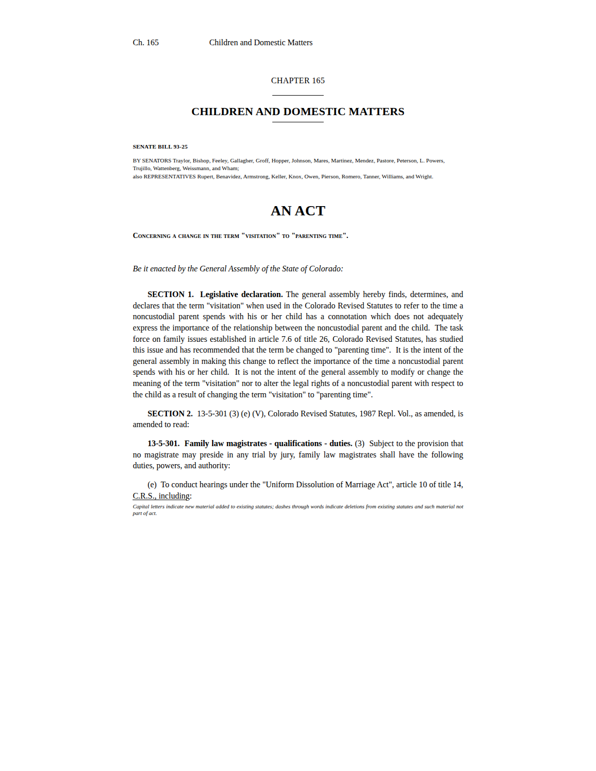Ch. 165
Children and Domestic Matters
CHAPTER 165
CHILDREN AND DOMESTIC MATTERS
SENATE BILL 93-25
BY SENATORS Traylor, Bishop, Feeley, Gallagher, Groff, Hopper, Johnson, Mares, Martinez, Mendez, Pastore, Peterson, L. Powers, Trujillo, Wattenberg, Weissmann, and Wham;
also REPRESENTATIVES Rupert, Benavidez, Armstrong, Keller, Knox, Owen, Pierson, Romero, Tanner, Williams, and Wright.
AN ACT
Concerning a change in the term "visitation" to "parenting time".
Be it enacted by the General Assembly of the State of Colorado:
SECTION 1. Legislative declaration. The general assembly hereby finds, determines, and declares that the term "visitation" when used in the Colorado Revised Statutes to refer to the time a noncustodial parent spends with his or her child has a connotation which does not adequately express the importance of the relationship between the noncustodial parent and the child. The task force on family issues established in article 7.6 of title 26, Colorado Revised Statutes, has studied this issue and has recommended that the term be changed to "parenting time". It is the intent of the general assembly in making this change to reflect the importance of the time a noncustodial parent spends with his or her child. It is not the intent of the general assembly to modify or change the meaning of the term "visitation" nor to alter the legal rights of a noncustodial parent with respect to the child as a result of changing the term "visitation" to "parenting time".
SECTION 2. 13-5-301 (3) (e) (V), Colorado Revised Statutes, 1987 Repl. Vol., as amended, is amended to read:
13-5-301. Family law magistrates - qualifications - duties. (3) Subject to the provision that no magistrate may preside in any trial by jury, family law magistrates shall have the following duties, powers, and authority:
(e) To conduct hearings under the "Uniform Dissolution of Marriage Act", article 10 of title 14, C.R.S., including:
Capital letters indicate new material added to existing statutes; dashes through words indicate deletions from existing statutes and such material not part of act.